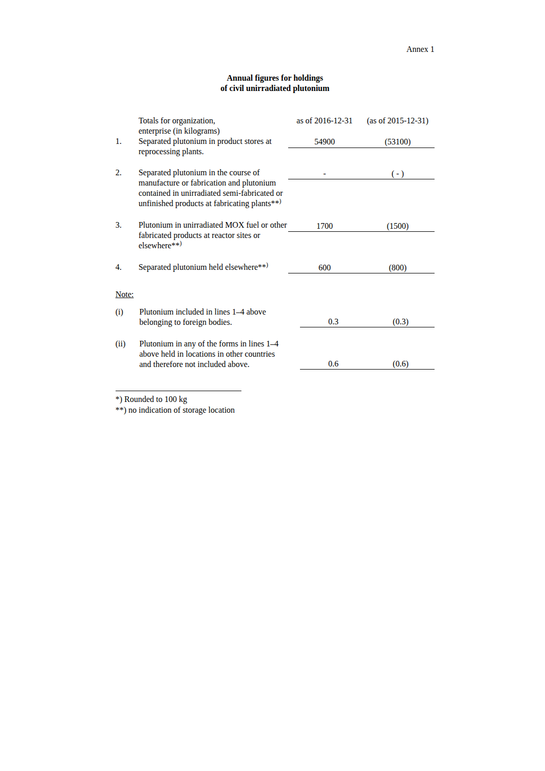Annex 1
Annual figures for holdings
of civil unirradiated plutonium
| | Totals for organization, enterprise (in kilograms) | as of 2016-12-31 | (as of 2015-12-31) |
| 1. | Separated plutonium in product stores at reprocessing plants. | 54900 | (53100) |
| 2. | Separated plutonium in the course of manufacture or fabrication and plutonium contained in unirradiated semi-fabricated or unfinished products at fabricating plants** ) | - | ( - ) |
| 3. | Plutonium in unirradiated MOX fuel or other fabricated products at reactor sites or elsewhere** ) | 1700 | (1500) |
| 4. | Separated plutonium held elsewhere** ) | 600 | (800) |
Note:
| (i) | Plutonium included in lines 1–4 above belonging to foreign bodies. | 0.3 | (0.3) |
| (ii) | Plutonium in any of the forms in lines 1–4 above held in locations in other countries and therefore not included above. | 0.6 | (0.6) |
*) Rounded to 100 kg
**) no indication of storage location